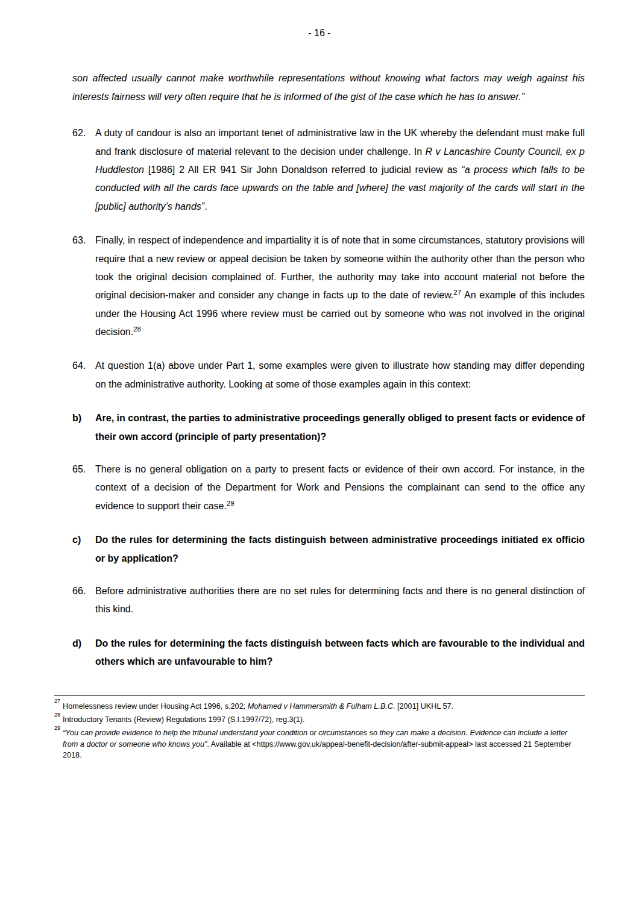- 16 -
son affected usually cannot make worthwhile representations without knowing what factors may weigh against his interests fairness will very often require that he is informed of the gist of the case which he has to answer.”
62. A duty of candour is also an important tenet of administrative law in the UK whereby the defendant must make full and frank disclosure of material relevant to the decision under challenge. In R v Lancashire County Council, ex p Huddleston [1986] 2 All ER 941 Sir John Donaldson referred to judicial review as “a process which falls to be conducted with all the cards face upwards on the table and [where] the vast majority of the cards will start in the [public] authority’s hands”.
63. Finally, in respect of independence and impartiality it is of note that in some circumstances, statutory provisions will require that a new review or appeal decision be taken by someone within the authority other than the person who took the original decision complained of. Further, the authority may take into account material not before the original decision-maker and consider any change in facts up to the date of review.27 An example of this includes under the Housing Act 1996 where review must be carried out by someone who was not involved in the original decision.28
64. At question 1(a) above under Part 1, some examples were given to illustrate how standing may differ depending on the administrative authority. Looking at some of those examples again in this context:
b) Are, in contrast, the parties to administrative proceedings generally obliged to present facts or evidence of their own accord (principle of party presentation)?
65. There is no general obligation on a party to present facts or evidence of their own accord. For instance, in the context of a decision of the Department for Work and Pensions the complainant can send to the office any evidence to support their case.29
c) Do the rules for determining the facts distinguish between administrative proceedings initiated ex officio or by application?
66. Before administrative authorities there are no set rules for determining facts and there is no general distinction of this kind.
d) Do the rules for determining the facts distinguish between facts which are favourable to the individual and others which are unfavourable to him?
27Homelessness review under Housing Act 1996, s.202; Mohamed v Hammersmith & Fulham L.B.C. [2001] UKHL 57.
28Introductory Tenants (Review) Regulations 1997 (S.I.1997/72), reg.3(1).
29“You can provide evidence to help the tribunal understand your condition or circumstances so they can make a decision. Evidence can include a letter from a doctor or someone who knows you”. Available at <https://www.gov.uk/appeal-benefit-decision/after-submit-appeal> last accessed 21 September 2018.